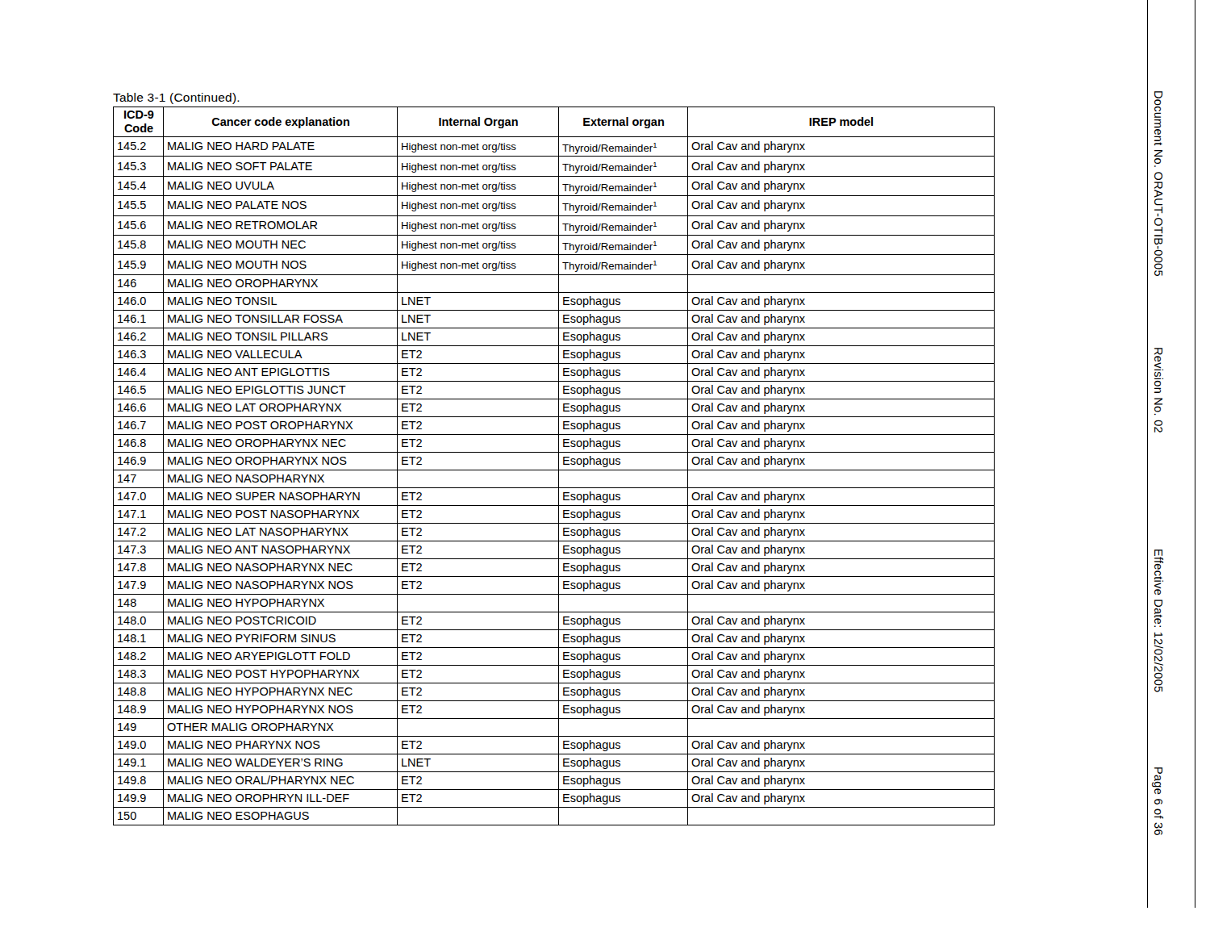Table 3-1 (Continued).
| ICD-9 Code | Cancer code explanation | Internal Organ | External organ | IREP model |
| --- | --- | --- | --- | --- |
| 145.2 | MALIG NEO HARD PALATE | Highest non-met org/tiss | Thyroid/Remainder 1 | Oral Cav and pharynx |
| 145.3 | MALIG NEO SOFT PALATE | Highest non-met org/tiss | Thyroid/Remainder 1 | Oral Cav and pharynx |
| 145.4 | MALIG NEO UVULA | Highest non-met org/tiss | Thyroid/Remainder 1 | Oral Cav and pharynx |
| 145.5 | MALIG NEO PALATE NOS | Highest non-met org/tiss | Thyroid/Remainder 1 | Oral Cav and pharynx |
| 145.6 | MALIG NEO RETROMOLAR | Highest non-met org/tiss | Thyroid/Remainder 1 | Oral Cav and pharynx |
| 145.8 | MALIG NEO MOUTH NEC | Highest non-met org/tiss | Thyroid/Remainder 1 | Oral Cav and pharynx |
| 145.9 | MALIG NEO MOUTH NOS | Highest non-met org/tiss | Thyroid/Remainder 1 | Oral Cav and pharynx |
| 146 | MALIG NEO OROPHARYNX | | | |
| 146.0 | MALIG NEO TONSIL | LNET | Esophagus | Oral Cav and pharynx |
| 146.1 | MALIG NEO TONSILLAR FOSSA | LNET | Esophagus | Oral Cav and pharynx |
| 146.2 | MALIG NEO TONSIL PILLARS | LNET | Esophagus | Oral Cav and pharynx |
| 146.3 | MALIG NEO VALLECULA | ET2 | Esophagus | Oral Cav and pharynx |
| 146.4 | MALIG NEO ANT EPIGLOTTIS | ET2 | Esophagus | Oral Cav and pharynx |
| 146.5 | MALIG NEO EPIGLOTTIS JUNCT | ET2 | Esophagus | Oral Cav and pharynx |
| 146.6 | MALIG NEO LAT OROPHARYNX | ET2 | Esophagus | Oral Cav and pharynx |
| 146.7 | MALIG NEO POST OROPHARYNX | ET2 | Esophagus | Oral Cav and pharynx |
| 146.8 | MALIG NEO OROPHARYNX NEC | ET2 | Esophagus | Oral Cav and pharynx |
| 146.9 | MALIG NEO OROPHARYNX NOS | ET2 | Esophagus | Oral Cav and pharynx |
| 147 | MALIG NEO NASOPHARYNX | | | |
| 147.0 | MALIG NEO SUPER NASOPHARYN | ET2 | Esophagus | Oral Cav and pharynx |
| 147.1 | MALIG NEO POST NASOPHARYNX | ET2 | Esophagus | Oral Cav and pharynx |
| 147.2 | MALIG NEO LAT NASOPHARYNX | ET2 | Esophagus | Oral Cav and pharynx |
| 147.3 | MALIG NEO ANT NASOPHARYNX | ET2 | Esophagus | Oral Cav and pharynx |
| 147.8 | MALIG NEO NASOPHARYNX NEC | ET2 | Esophagus | Oral Cav and pharynx |
| 147.9 | MALIG NEO NASOPHARYNX NOS | ET2 | Esophagus | Oral Cav and pharynx |
| 148 | MALIG NEO HYPOPHARYNX | | | |
| 148.0 | MALIG NEO POSTCRICOID | ET2 | Esophagus | Oral Cav and pharynx |
| 148.1 | MALIG NEO PYRIFORM SINUS | ET2 | Esophagus | Oral Cav and pharynx |
| 148.2 | MALIG NEO ARYEPIGLOTT FOLD | ET2 | Esophagus | Oral Cav and pharynx |
| 148.3 | MALIG NEO POST HYPOPHARYNX | ET2 | Esophagus | Oral Cav and pharynx |
| 148.8 | MALIG NEO HYPOPHARYNX NEC | ET2 | Esophagus | Oral Cav and pharynx |
| 148.9 | MALIG NEO HYPOPHARYNX NOS | ET2 | Esophagus | Oral Cav and pharynx |
| 149 | OTHER MALIG OROPHARYNX | | | |
| 149.0 | MALIG NEO PHARYNX NOS | ET2 | Esophagus | Oral Cav and pharynx |
| 149.1 | MALIG NEO WALDEYER’S RING | LNET | Esophagus | Oral Cav and pharynx |
| 149.8 | MALIG NEO ORAL/PHARYNX NEC | ET2 | Esophagus | Oral Cav and pharynx |
| 149.9 | MALIG NEO OROPHRYN ILL-DEF | ET2 | Esophagus | Oral Cav and pharynx |
| 150 | MALIG NEO ESOPHAGUS | | | |
Document No. ORAUT-OTIB-0005
Revision No. 02
Effective Date: 12/02/2005
Page 6 of 36